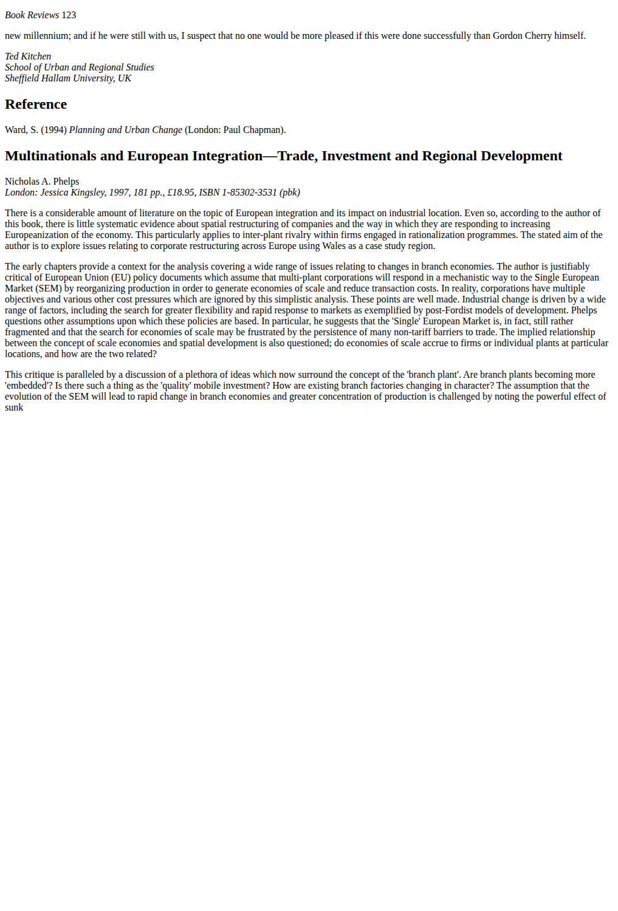Book Reviews 123
new millennium; and if he were still with us, I suspect that no one would be more pleased if this were done successfully than Gordon Cherry himself.
Ted Kitchen
School of Urban and Regional Studies
Sheffield Hallam University, UK
Reference
Ward, S. (1994) Planning and Urban Change (London: Paul Chapman).
Multinationals and European Integration—Trade, Investment and Regional Development
Nicholas A. Phelps
London: Jessica Kingsley, 1997, 181 pp., £18.95, ISBN 1-85302-3531 (pbk)
There is a considerable amount of literature on the topic of European integration and its impact on industrial location. Even so, according to the author of this book, there is little systematic evidence about spatial restructuring of companies and the way in which they are responding to increasing Europeanization of the economy. This particularly applies to inter-plant rivalry within firms engaged in rationalization programmes. The stated aim of the author is to explore issues relating to corporate restructuring across Europe using Wales as a case study region.
The early chapters provide a context for the analysis covering a wide range of issues relating to changes in branch economies. The author is justifiably critical of European Union (EU) policy documents which assume that multi-plant corporations will respond in a mechanistic way to the Single European Market (SEM) by reorganizing production in order to generate economies of scale and reduce transaction costs. In reality, corporations have multiple objectives and various other cost pressures which are ignored by this simplistic analysis. These points are well made. Industrial change is driven by a wide range of factors, including the search for greater flexibility and rapid response to markets as exemplified by post-Fordist models of development. Phelps questions other assumptions upon which these policies are based. In particular, he suggests that the 'Single' European Market is, in fact, still rather fragmented and that the search for economies of scale may be frustrated by the persistence of many non-tariff barriers to trade. The implied relationship between the concept of scale economies and spatial development is also questioned; do economies of scale accrue to firms or individual plants at particular locations, and how are the two related?
This critique is paralleled by a discussion of a plethora of ideas which now surround the concept of the 'branch plant'. Are branch plants becoming more 'embedded'? Is there such a thing as the 'quality' mobile investment? How are existing branch factories changing in character? The assumption that the evolution of the SEM will lead to rapid change in branch economies and greater concentration of production is challenged by noting the powerful effect of sunk